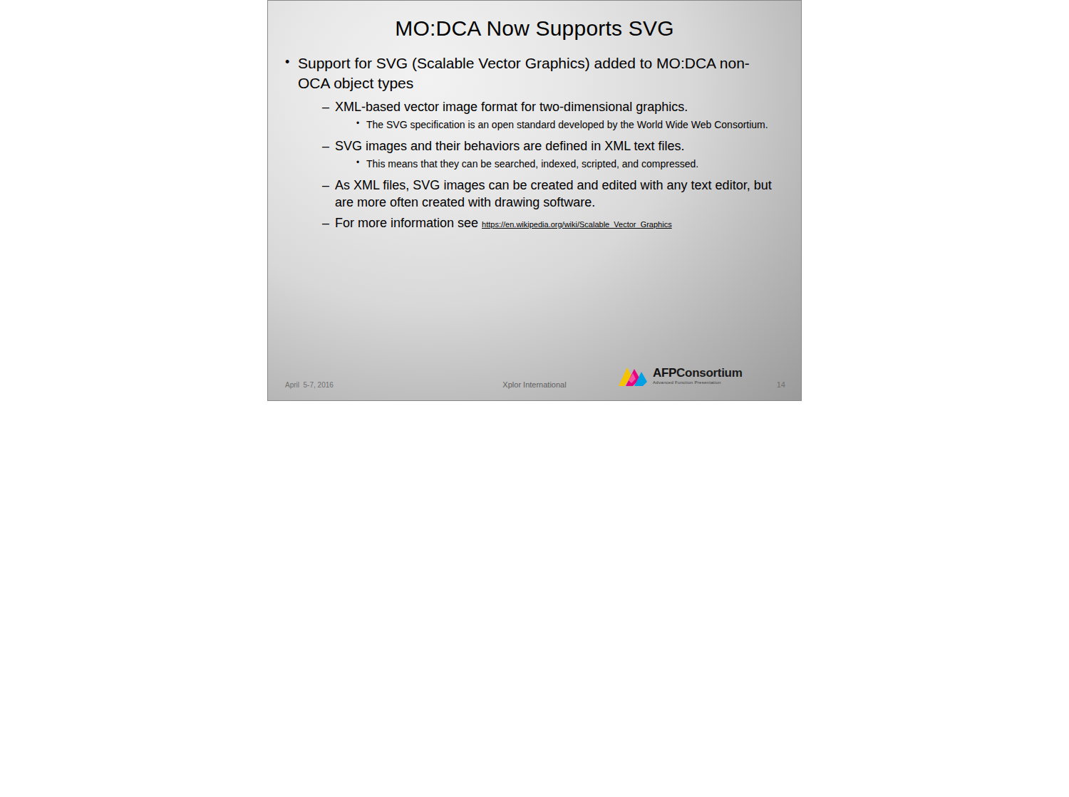MO:DCA Now Supports SVG
Support for SVG (Scalable Vector Graphics) added to MO:DCA non-OCA object types
XML-based vector image format for two-dimensional graphics.
The SVG specification is an open standard developed by the World Wide Web Consortium.
SVG images and their behaviors are defined in XML text files.
This means that they can be searched, indexed, scripted, and compressed.
As XML files, SVG images can be created and edited with any text editor, but are more often created with drawing software.
For more information see https://en.wikipedia.org/wiki/Scalable_Vector_Graphics
April 5-7, 2016
Xplor International
AFPConsortium
Advanced Function Presentation
14